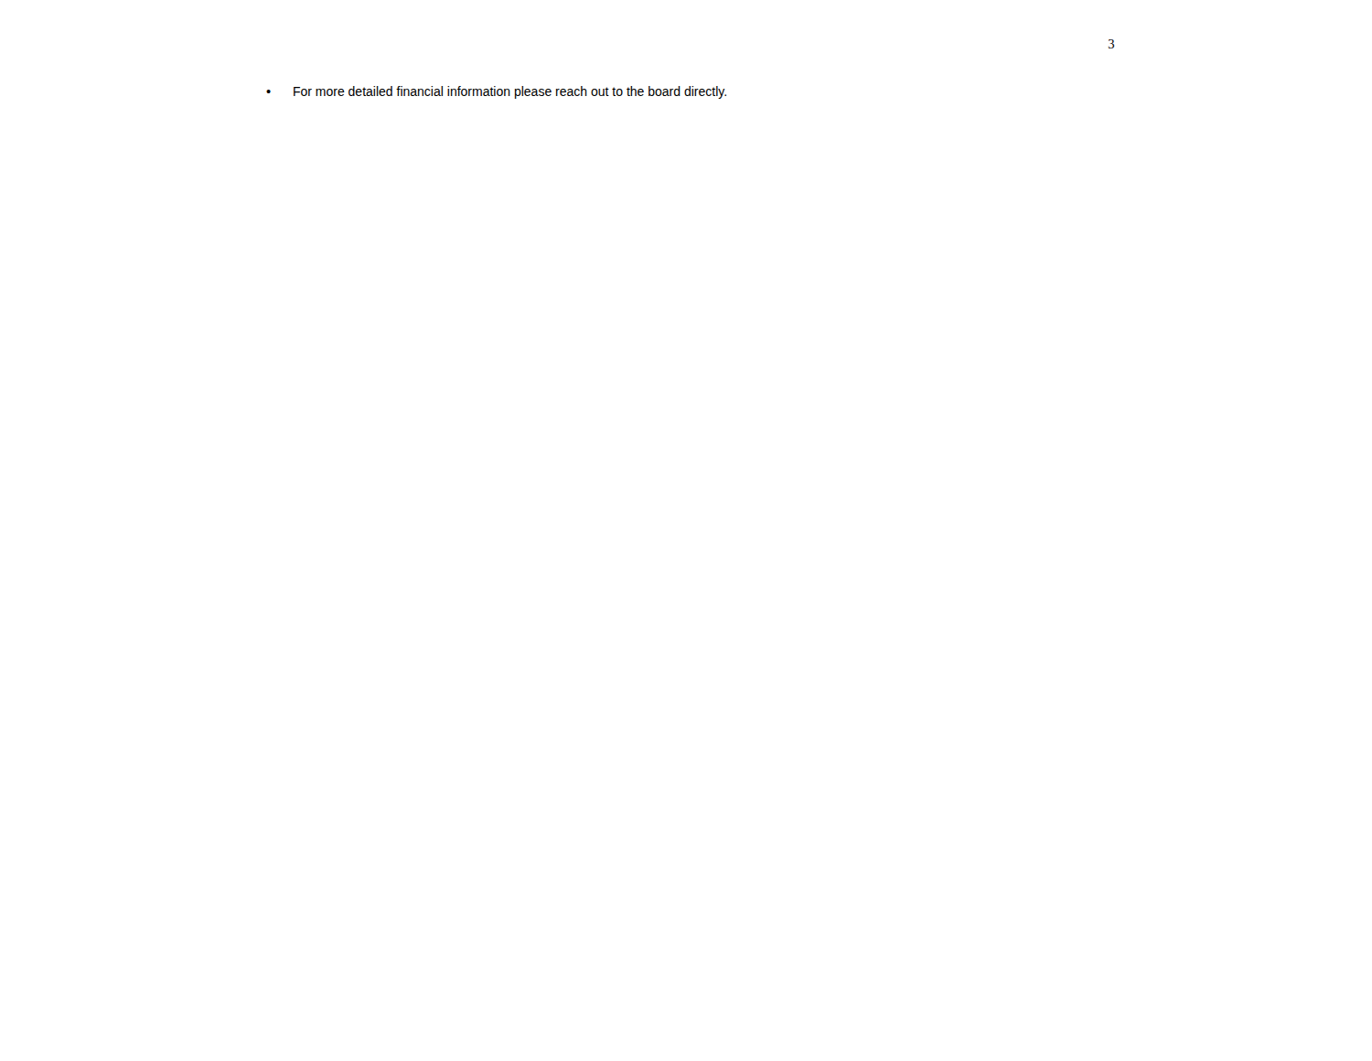3
For more detailed financial information please reach out to the board directly.